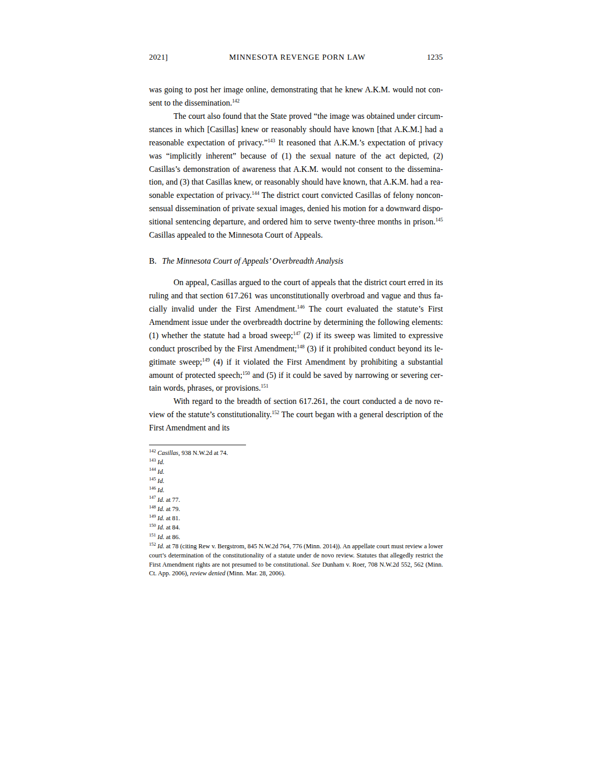2021] Minnesota Revenge Porn Law 1235
was going to post her image online, demonstrating that he knew A.K.M. would not consent to the dissemination.142
The court also found that the State proved “the image was obtained under circumstances in which [Casillas] knew or reasonably should have known [that A.K.M.] had a reasonable expectation of privacy.”143 It reasoned that A.K.M.’s expectation of privacy was “implicitly inherent” because of (1) the sexual nature of the act depicted, (2) Casillas’s demonstration of awareness that A.K.M. would not consent to the dissemination, and (3) that Casillas knew, or reasonably should have known, that A.K.M. had a reasonable expectation of privacy.144 The district court convicted Casillas of felony nonconsensual dissemination of private sexual images, denied his motion for a downward dispositional sentencing departure, and ordered him to serve twenty-three months in prison.145 Casillas appealed to the Minnesota Court of Appeals.
B. The Minnesota Court of Appeals’ Overbreadth Analysis
On appeal, Casillas argued to the court of appeals that the district court erred in its ruling and that section 617.261 was unconstitutionally overbroad and vague and thus facially invalid under the First Amendment.146 The court evaluated the statute’s First Amendment issue under the overbreadth doctrine by determining the following elements: (1) whether the statute had a broad sweep;147 (2) if its sweep was limited to expressive conduct proscribed by the First Amendment;148 (3) if it prohibited conduct beyond its legitimate sweep;149 (4) if it violated the First Amendment by prohibiting a substantial amount of protected speech;150 and (5) if it could be saved by narrowing or severing certain words, phrases, or provisions.151
With regard to the breadth of section 617.261, the court conducted a de novo review of the statute’s constitutionality.152 The court began with a general description of the First Amendment and its
142 Casillas, 938 N.W.2d at 74.
143 Id.
144 Id.
145 Id.
146 Id.
147 Id. at 77.
148 Id. at 79.
149 Id. at 81.
150 Id. at 84.
151 Id. at 86.
152 Id. at 78 (citing Rew v. Bergstrom, 845 N.W.2d 764, 776 (Minn. 2014)). An appellate court must review a lower court’s determination of the constitutionality of a statute under de novo review. Statutes that allegedly restrict the First Amendment rights are not presumed to be constitutional. See Dunham v. Roer, 708 N.W.2d 552, 562 (Minn. Ct. App. 2006), review denied (Minn. Mar. 28, 2006).